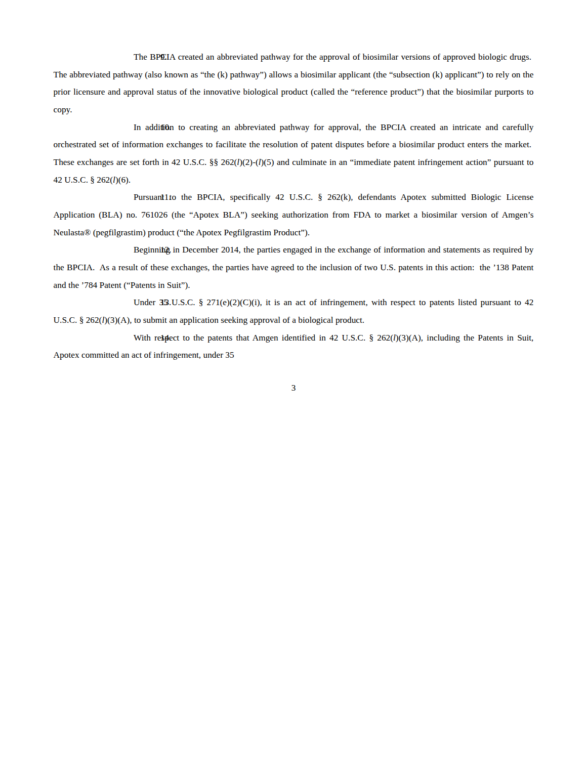9. The BPCIA created an abbreviated pathway for the approval of biosimilar versions of approved biologic drugs. The abbreviated pathway (also known as “the (k) pathway”) allows a biosimilar applicant (the “subsection (k) applicant”) to rely on the prior licensure and approval status of the innovative biological product (called the “reference product”) that the biosimilar purports to copy.
10. In addition to creating an abbreviated pathway for approval, the BPCIA created an intricate and carefully orchestrated set of information exchanges to facilitate the resolution of patent disputes before a biosimilar product enters the market. These exchanges are set forth in 42 U.S.C. §§ 262(l)(2)-(l)(5) and culminate in an “immediate patent infringement action” pursuant to 42 U.S.C. § 262(l)(6).
11. Pursuant to the BPCIA, specifically 42 U.S.C. § 262(k), defendants Apotex submitted Biologic License Application (BLA) no. 761026 (the “Apotex BLA”) seeking authorization from FDA to market a biosimilar version of Amgen’s Neulasta® (pegfilgrastim) product (“the Apotex Pegfilgrastim Product”).
12. Beginning in December 2014, the parties engaged in the exchange of information and statements as required by the BPCIA. As a result of these exchanges, the parties have agreed to the inclusion of two U.S. patents in this action: the ’138 Patent and the ’784 Patent (“Patents in Suit”).
13. Under 35 U.S.C. § 271(e)(2)(C)(i), it is an act of infringement, with respect to patents listed pursuant to 42 U.S.C. § 262(l)(3)(A), to submit an application seeking approval of a biological product.
14. With respect to the patents that Amgen identified in 42 U.S.C. § 262(l)(3)(A), including the Patents in Suit, Apotex committed an act of infringement, under 35
3